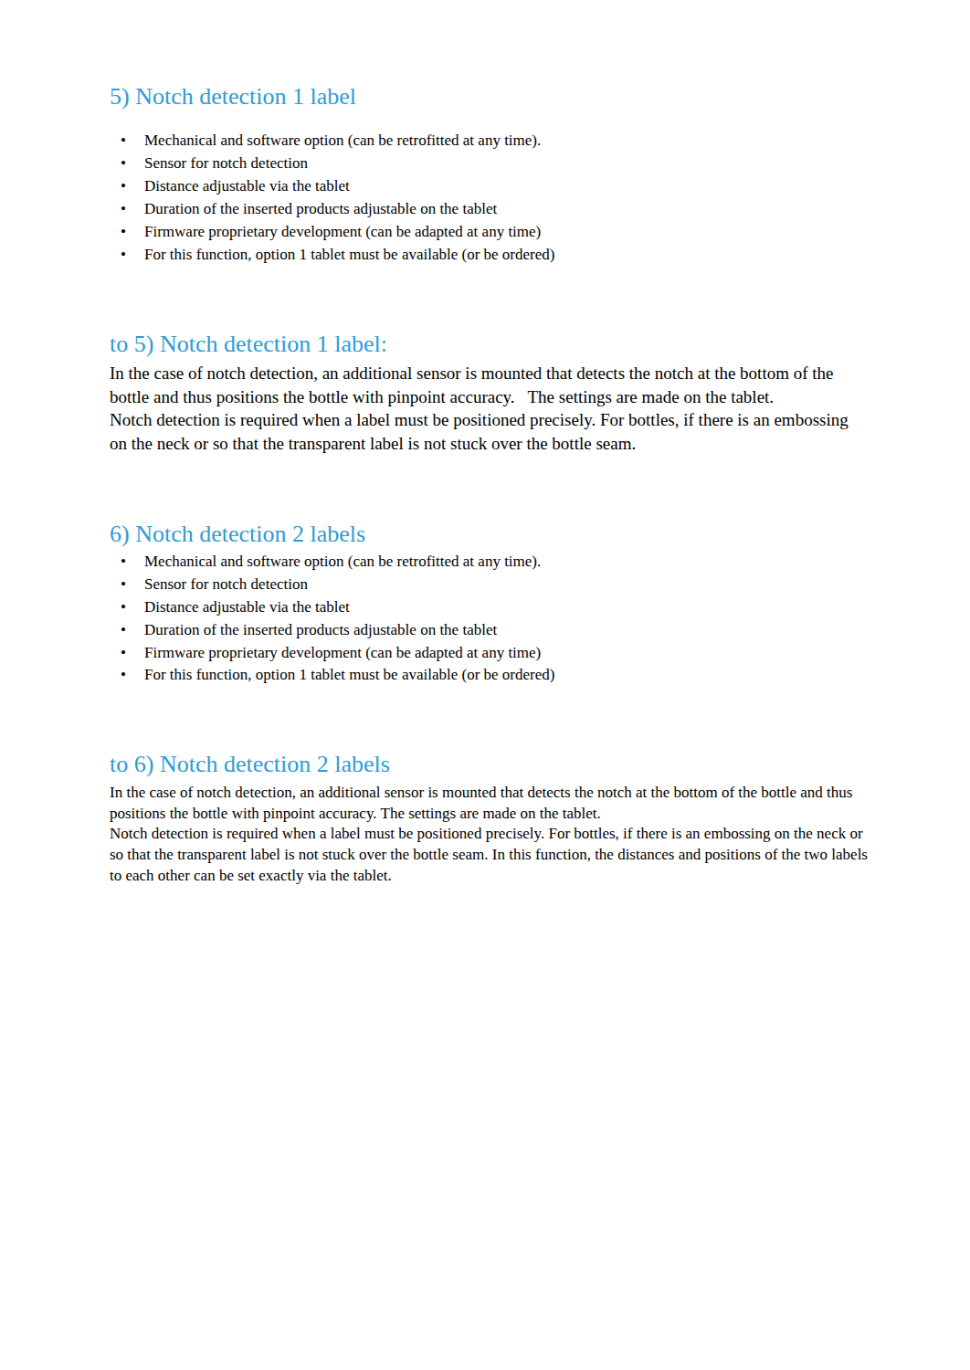5) Notch detection 1 label
Mechanical and software option (can be retrofitted at any time).
Sensor for notch detection
Distance adjustable via the tablet
Duration of the inserted products adjustable on the tablet
Firmware proprietary development (can be adapted at any time)
For this function, option 1 tablet must be available (or be ordered)
to 5) Notch detection 1 label:
In the case of notch detection, an additional sensor is mounted that detects the notch at the bottom of the bottle and thus positions the bottle with pinpoint accuracy. The settings are made on the tablet.
Notch detection is required when a label must be positioned precisely. For bottles, if there is an embossing on the neck or so that the transparent label is not stuck over the bottle seam.
6) Notch detection 2 labels
Mechanical and software option (can be retrofitted at any time).
Sensor for notch detection
Distance adjustable via the tablet
Duration of the inserted products adjustable on the tablet
Firmware proprietary development (can be adapted at any time)
For this function, option 1 tablet must be available (or be ordered)
to 6) Notch detection 2 labels
In the case of notch detection, an additional sensor is mounted that detects the notch at the bottom of the bottle and thus positions the bottle with pinpoint accuracy. The settings are made on the tablet.
Notch detection is required when a label must be positioned precisely. For bottles, if there is an embossing on the neck or so that the transparent label is not stuck over the bottle seam. In this function, the distances and positions of the two labels to each other can be set exactly via the tablet.